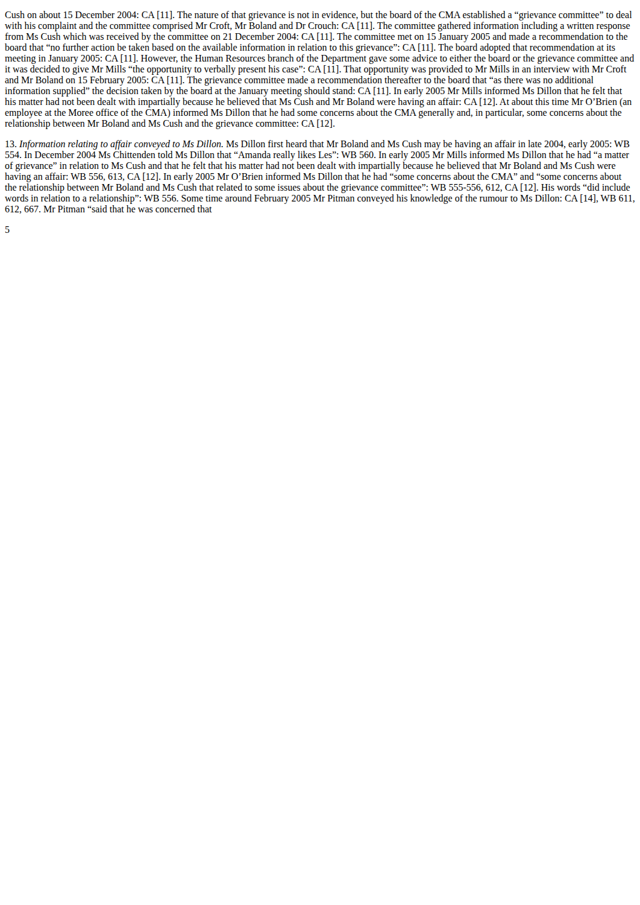Cush on about 15 December 2004: CA [11]. The nature of that grievance is not in evidence, but the board of the CMA established a “grievance committee” to deal with his complaint and the committee comprised Mr Croft, Mr Boland and Dr Crouch: CA [11]. The committee gathered information including a written response from Ms Cush which was received by the committee on 21 December 2004: CA [11]. The committee met on 15 January 2005 and made a recommendation to the board that “no further action be taken based on the available information in relation to this grievance”: CA [11]. The board adopted that recommendation at its meeting in January 2005: CA [11]. However, the Human Resources branch of the Department gave some advice to either the board or the grievance committee and it was decided to give Mr Mills “the opportunity to verbally present his case”: CA [11]. That opportunity was provided to Mr Mills in an interview with Mr Croft and Mr Boland on 15 February 2005: CA [11]. The grievance committee made a recommendation thereafter to the board that “as there was no additional information supplied” the decision taken by the board at the January meeting should stand: CA [11]. In early 2005 Mr Mills informed Ms Dillon that he felt that his matter had not been dealt with impartially because he believed that Ms Cush and Mr Boland were having an affair: CA [12]. At about this time Mr O’Brien (an employee at the Moree office of the CMA) informed Ms Dillon that he had some concerns about the CMA generally and, in particular, some concerns about the relationship between Mr Boland and Ms Cush and the grievance committee: CA [12].
13. Information relating to affair conveyed to Ms Dillon. Ms Dillon first heard that Mr Boland and Ms Cush may be having an affair in late 2004, early 2005: WB 554. In December 2004 Ms Chittenden told Ms Dillon that “Amanda really likes Les”: WB 560. In early 2005 Mr Mills informed Ms Dillon that he had “a matter of grievance” in relation to Ms Cush and that he felt that his matter had not been dealt with impartially because he believed that Mr Boland and Ms Cush were having an affair: WB 556, 613, CA [12]. In early 2005 Mr O’Brien informed Ms Dillon that he had “some concerns about the CMA” and “some concerns about the relationship between Mr Boland and Ms Cush that related to some issues about the grievance committee”: WB 555-556, 612, CA [12]. His words “did include words in relation to a relationship”: WB 556. Some time around February 2005 Mr Pitman conveyed his knowledge of the rumour to Ms Dillon: CA [14], WB 611, 612, 667. Mr Pitman “said that he was concerned that
5